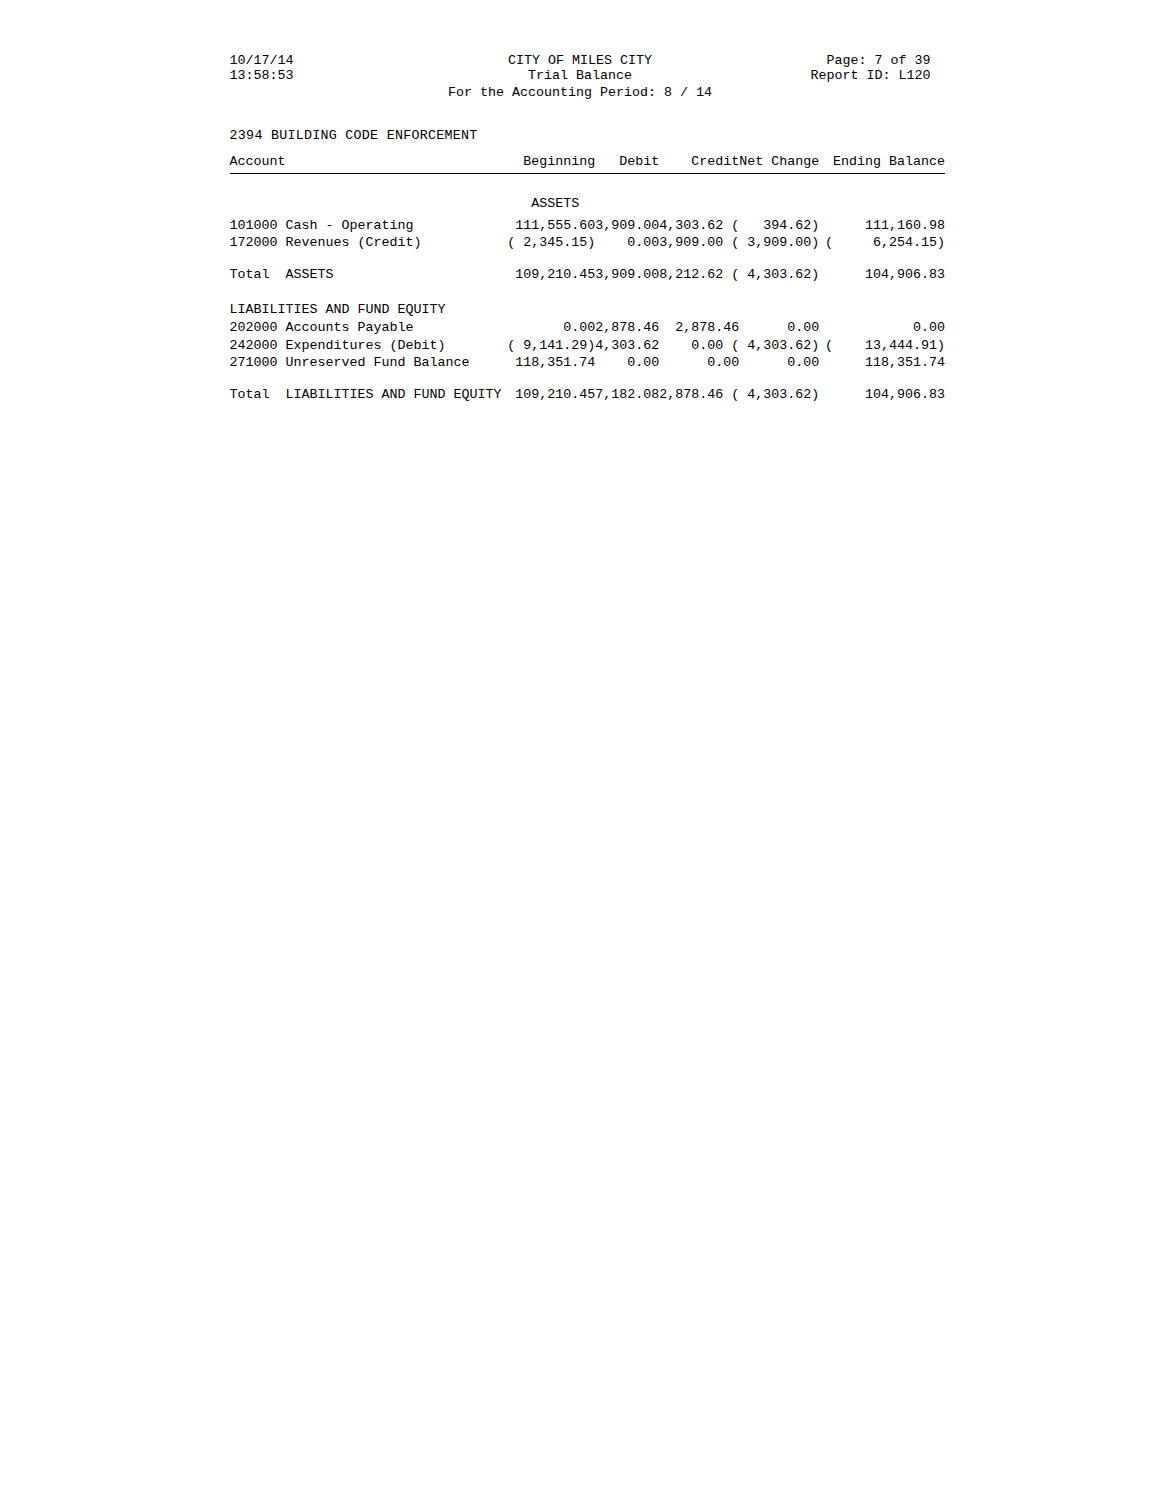10/17/14
13:58:53
CITY OF MILES CITY
Trial Balance
Page: 7 of 39
Report ID: L120
For the Accounting Period: 8 / 14
2394 BUILDING CODE ENFORCEMENT
| Account | | Beginning | Debit | | Credit | | Net Change | | Ending Balance |
| --- | --- | --- | --- | --- | --- | --- | --- | --- | --- |
| | | ASSETS | | | | | | | |
| 101000 Cash - Operating | | 111,555.60 | 3,909.00 | | 4,303.62 ( | | 394.62) | | 111,160.98 |
| 172000 Revenues (Credit) | ( | 2,345.15) | 0.00 | | 3,909.00 ( | | 3,909.00) | ( | 6,254.15) |
| Total ASSETS | | 109,210.45 | 3,909.00 | | 8,212.62 ( | | 4,303.62) | | 104,906.83 |
| LIABILITIES AND FUND EQUITY | | | | | | | |
| 202000 Accounts Payable | | 0.00 | 2,878.46 | | 2,878.46 | | 0.00 | | 0.00 |
| 242000 Expenditures (Debit) | ( | 9,141.29) | 4,303.62 | | 0.00 ( | | 4,303.62) | ( | 13,444.91) |
| 271000 Unreserved Fund Balance | | 118,351.74 | 0.00 | | 0.00 | | 0.00 | | 118,351.74 |
| Total LIABILITIES AND FUND EQUITY | | 109,210.45 | 7,182.08 | | 2,878.46 ( | | 4,303.62) | | 104,906.83 |